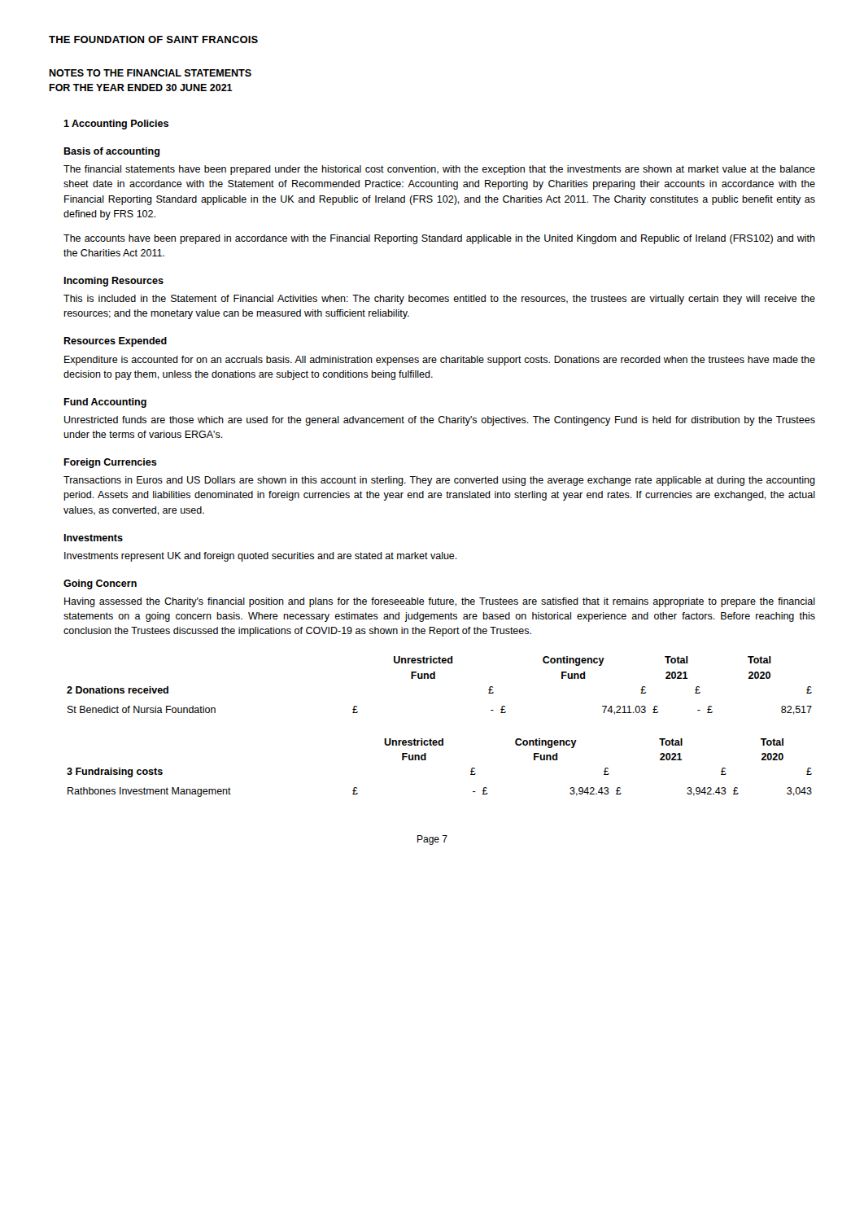THE FOUNDATION OF SAINT FRANCOIS
NOTES TO THE FINANCIAL STATEMENTS
FOR THE YEAR ENDED 30 JUNE 2021
1 Accounting Policies
Basis of accounting
The financial statements have been prepared under the historical cost convention, with the exception that the investments are shown at market value at the balance sheet date in accordance with the Statement of Recommended Practice: Accounting and Reporting by Charities preparing their accounts in accordance with the Financial Reporting Standard applicable in the UK and Republic of Ireland (FRS 102), and the Charities Act 2011. The Charity constitutes a public benefit entity as defined by FRS 102.
The accounts have been prepared in accordance with the Financial Reporting Standard applicable in the United Kingdom and Republic of Ireland (FRS102) and with the Charities Act 2011.
Incoming Resources
This is included in the Statement of Financial Activities when: The charity becomes entitled to the resources, the trustees are virtually certain they will receive the resources; and the monetary value can be measured with sufficient reliability.
Resources Expended
Expenditure is accounted for on an accruals basis. All administration expenses are charitable support costs. Donations are recorded when the trustees have made the decision to pay them, unless the donations are subject to conditions being fulfilled.
Fund Accounting
Unrestricted funds are those which are used for the general advancement of the Charity's objectives. The Contingency Fund is held for distribution by the Trustees under the terms of various ERGA's.
Foreign Currencies
Transactions in Euros and US Dollars are shown in this account in sterling. They are converted using the average exchange rate applicable at during the accounting period. Assets and liabilities denominated in foreign currencies at the year end are translated into sterling at year end rates. If currencies are exchanged, the actual values, as converted, are used.
Investments
Investments represent UK and foreign quoted securities and are stated at market value.
Going Concern
Having assessed the Charity's financial position and plans for the foreseeable future, the Trustees are satisfied that it remains appropriate to prepare the financial statements on a going concern basis. Where necessary estimates and judgements are based on historical experience and other factors. Before reaching this conclusion the Trustees discussed the implications of COVID-19 as shown in the Report of the Trustees.
| | Unrestricted Fund | Contingency Fund | Total 2021 | Total 2020 |
| --- | --- | --- | --- | --- |
| 2 Donations received | | £ | | £ | | £ | | £ |
| St Benedict of Nursia Foundation | £ | - | £ | 74,211.03 | £ | - | £ | 82,517 |
| | Unrestricted Fund | Contingency Fund | Total 2021 | Total 2020 |
| --- | --- | --- | --- | --- |
| 3 Fundraising costs | | £ | | £ | | £ | | £ |
| Rathbones Investment Management | £ | - | £ | 3,942.43 | £ | 3,942.43 | £ | 3,043 |
Page 7